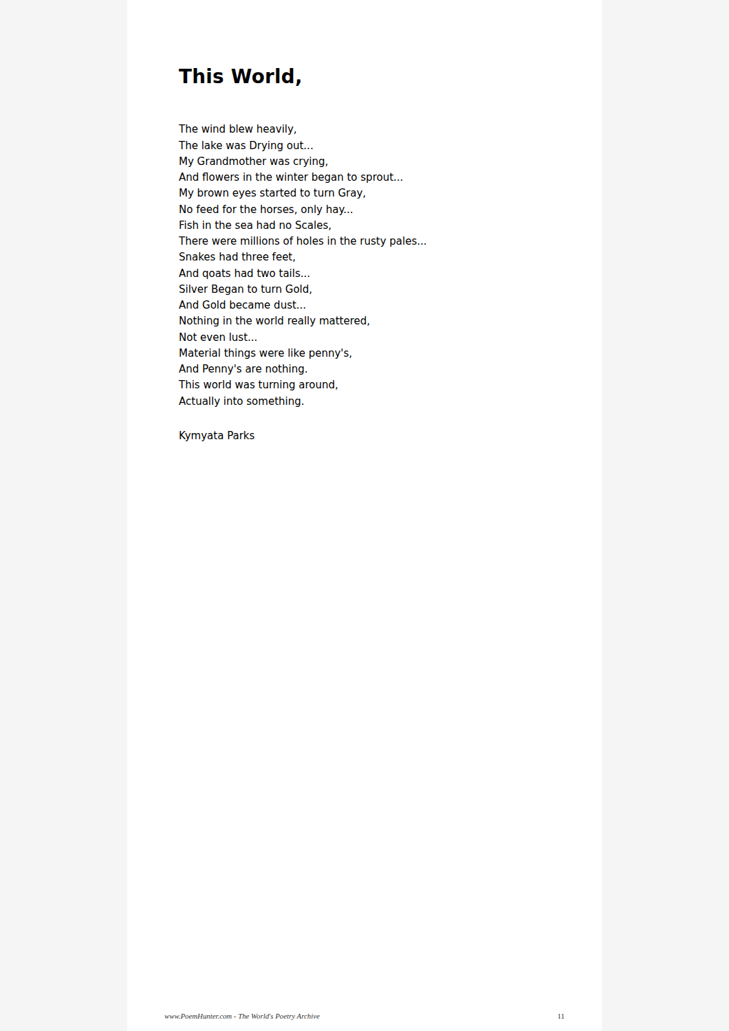This World,
The wind blew heavily, The lake was Drying out... My Grandmother was crying, And flowers in the winter began to sprout... My brown eyes started to turn Gray, No feed for the horses, only hay... Fish in the sea had no Scales, There were millions of holes in the rusty pales... Snakes had three feet, And qoats had two tails... Silver Began to turn Gold, And Gold became dust... Nothing in the world really mattered, Not even lust... Material things were like penny's, And Penny's are nothing. This world was turning around, Actually into something.
Kymyata Parks
www.PoemHunter.com - The World's Poetry Archive 11